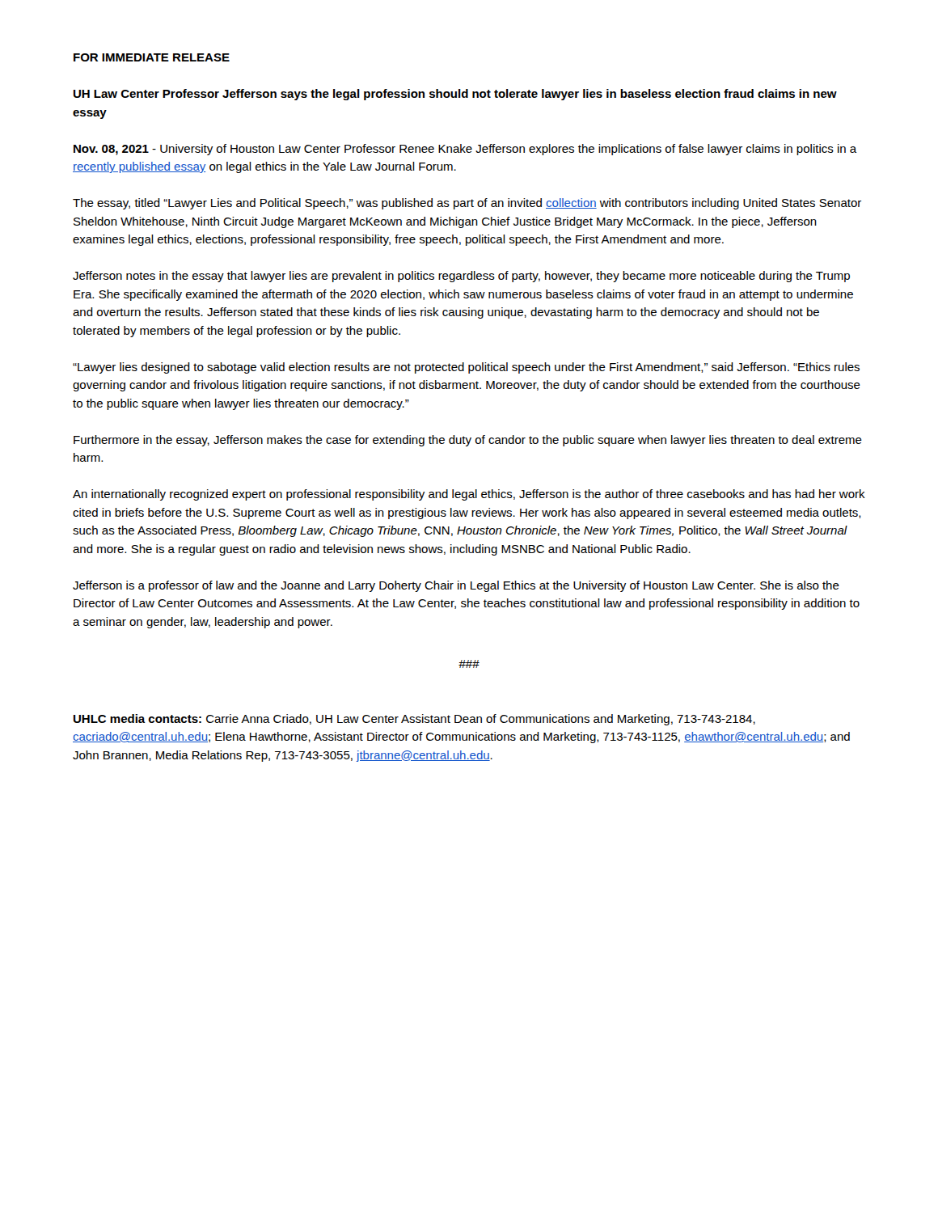FOR IMMEDIATE RELEASE
UH Law Center Professor Jefferson says the legal profession should not tolerate lawyer lies in baseless election fraud claims in new essay
Nov. 08, 2021 - University of Houston Law Center Professor Renee Knake Jefferson explores the implications of false lawyer claims in politics in a recently published essay on legal ethics in the Yale Law Journal Forum.
The essay, titled “Lawyer Lies and Political Speech,” was published as part of an invited collection with contributors including United States Senator Sheldon Whitehouse, Ninth Circuit Judge Margaret McKeown and Michigan Chief Justice Bridget Mary McCormack. In the piece, Jefferson examines legal ethics, elections, professional responsibility, free speech, political speech, the First Amendment and more.
Jefferson notes in the essay that lawyer lies are prevalent in politics regardless of party, however, they became more noticeable during the Trump Era. She specifically examined the aftermath of the 2020 election, which saw numerous baseless claims of voter fraud in an attempt to undermine and overturn the results. Jefferson stated that these kinds of lies risk causing unique, devastating harm to the democracy and should not be tolerated by members of the legal profession or by the public.
“Lawyer lies designed to sabotage valid election results are not protected political speech under the First Amendment,” said Jefferson. “Ethics rules governing candor and frivolous litigation require sanctions, if not disbarment. Moreover, the duty of candor should be extended from the courthouse to the public square when lawyer lies threaten our democracy.”
Furthermore in the essay, Jefferson makes the case for extending the duty of candor to the public square when lawyer lies threaten to deal extreme harm.
An internationally recognized expert on professional responsibility and legal ethics, Jefferson is the author of three casebooks and has had her work cited in briefs before the U.S. Supreme Court as well as in prestigious law reviews. Her work has also appeared in several esteemed media outlets, such as the Associated Press, Bloomberg Law, Chicago Tribune, CNN, Houston Chronicle, the New York Times, Politico, the Wall Street Journal and more. She is a regular guest on radio and television news shows, including MSNBC and National Public Radio.
Jefferson is a professor of law and the Joanne and Larry Doherty Chair in Legal Ethics at the University of Houston Law Center. She is also the Director of Law Center Outcomes and Assessments. At the Law Center, she teaches constitutional law and professional responsibility in addition to a seminar on gender, law, leadership and power.
###
UHLC media contacts: Carrie Anna Criado, UH Law Center Assistant Dean of Communications and Marketing, 713-743-2184, cacriado@central.uh.edu; Elena Hawthorne, Assistant Director of Communications and Marketing, 713-743-1125, ehawthor@central.uh.edu; and John Brannen, Media Relations Rep, 713-743-3055, jtbranne@central.uh.edu.